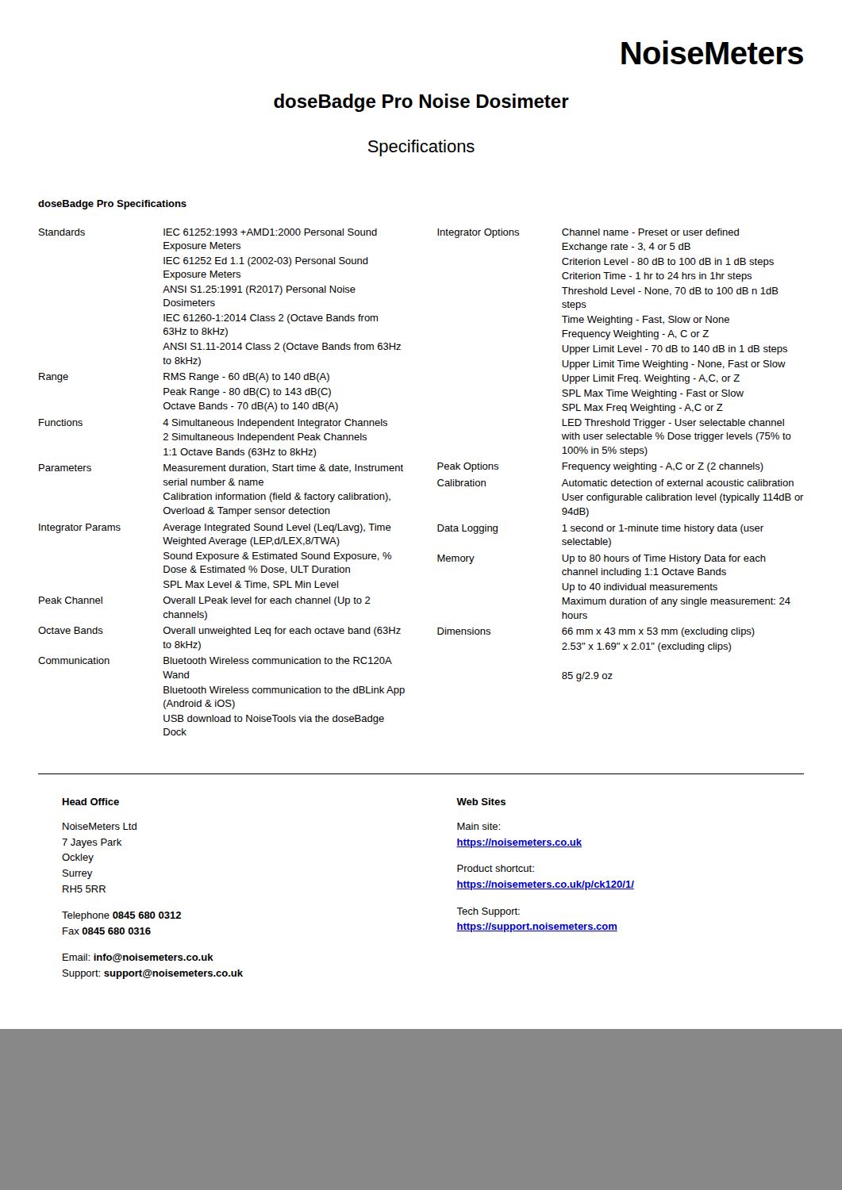NoiseMeters
doseBadge Pro Noise Dosimeter
Specifications
doseBadge Pro Specifications
| Standards | IEC 61252:1993 +AMD1:2000 Personal Sound Exposure Meters IEC 61252 Ed 1.1 (2002-03) Personal Sound Exposure Meters ANSI S1.25:1991 (R2017) Personal Noise Dosimeters IEC 61260-1:2014 Class 2 (Octave Bands from 63Hz to 8kHz) ANSI S1.11-2014 Class 2 (Octave Bands from 63Hz to 8kHz) |
| Range | RMS Range - 60 dB(A) to 140 dB(A) Peak Range - 80 dB(C) to 143 dB(C) Octave Bands - 70 dB(A) to 140 dB(A) |
| Functions | 4 Simultaneous Independent Integrator Channels 2 Simultaneous Independent Peak Channels 1:1 Octave Bands (63Hz to 8kHz) |
| Parameters | Measurement duration, Start time & date, Instrument serial number & name Calibration information (field & factory calibration), Overload & Tamper sensor detection |
| Integrator Params | Average Integrated Sound Level (Leq/Lavg), Time Weighted Average (LEP,d/LEX,8/TWA) Sound Exposure & Estimated Sound Exposure, % Dose & Estimated % Dose, ULT Duration SPL Max Level & Time, SPL Min Level |
| Peak Channel | Overall LPeak level for each channel (Up to 2 channels) |
| Octave Bands | Overall unweighted Leq for each octave band (63Hz to 8kHz) |
| Communication | Bluetooth Wireless communication to the RC120A Wand Bluetooth Wireless communication to the dBLink App (Android & iOS) USB download to NoiseTools via the doseBadge Dock |
| Integrator Options | Channel name - Preset or user defined Exchange rate - 3, 4 or 5 dB Criterion Level - 80 dB to 100 dB in 1 dB steps Criterion Time - 1 hr to 24 hrs in 1hr steps Threshold Level - None, 70 dB to 100 dB n 1dB steps Time Weighting - Fast, Slow or None Frequency Weighting - A, C or Z Upper Limit Level - 70 dB to 140 dB in 1 dB steps Upper Limit Time Weighting - None, Fast or Slow Upper Limit Freq. Weighting - A,C, or Z SPL Max Time Weighting - Fast or Slow SPL Max Freq Weighting - A,C or Z LED Threshold Trigger - User selectable channel with user selectable % Dose trigger levels (75% to 100% in 5% steps) |
| Peak Options | Frequency weighting - A,C or Z (2 channels) |
| Calibration | Automatic detection of external acoustic calibration User configurable calibration level (typically 114dB or 94dB) |
| Data Logging | 1 second or 1-minute time history data (user selectable) |
| Memory | Up to 80 hours of Time History Data for each channel including 1:1 Octave Bands Up to 40 individual measurements Maximum duration of any single measurement: 24 hours |
| Dimensions | 66 mm x 43 mm x 53 mm (excluding clips) 2.53" x 1.69" x 2.01" (excluding clips) 85 g/2.9 oz |
Head Office
NoiseMeters Ltd
7 Jayes Park
Ockley
Surrey
RH5 5RR
Telephone 0845 680 0312
Fax 0845 680 0316
Email: info@noisemeters.co.uk
Support: support@noisemeters.co.uk
Web Sites
Main site:
https://noisemeters.co.uk
Product shortcut:
https://noisemeters.co.uk/p/ck120/1/
Tech Support:
https://support.noisemeters.com